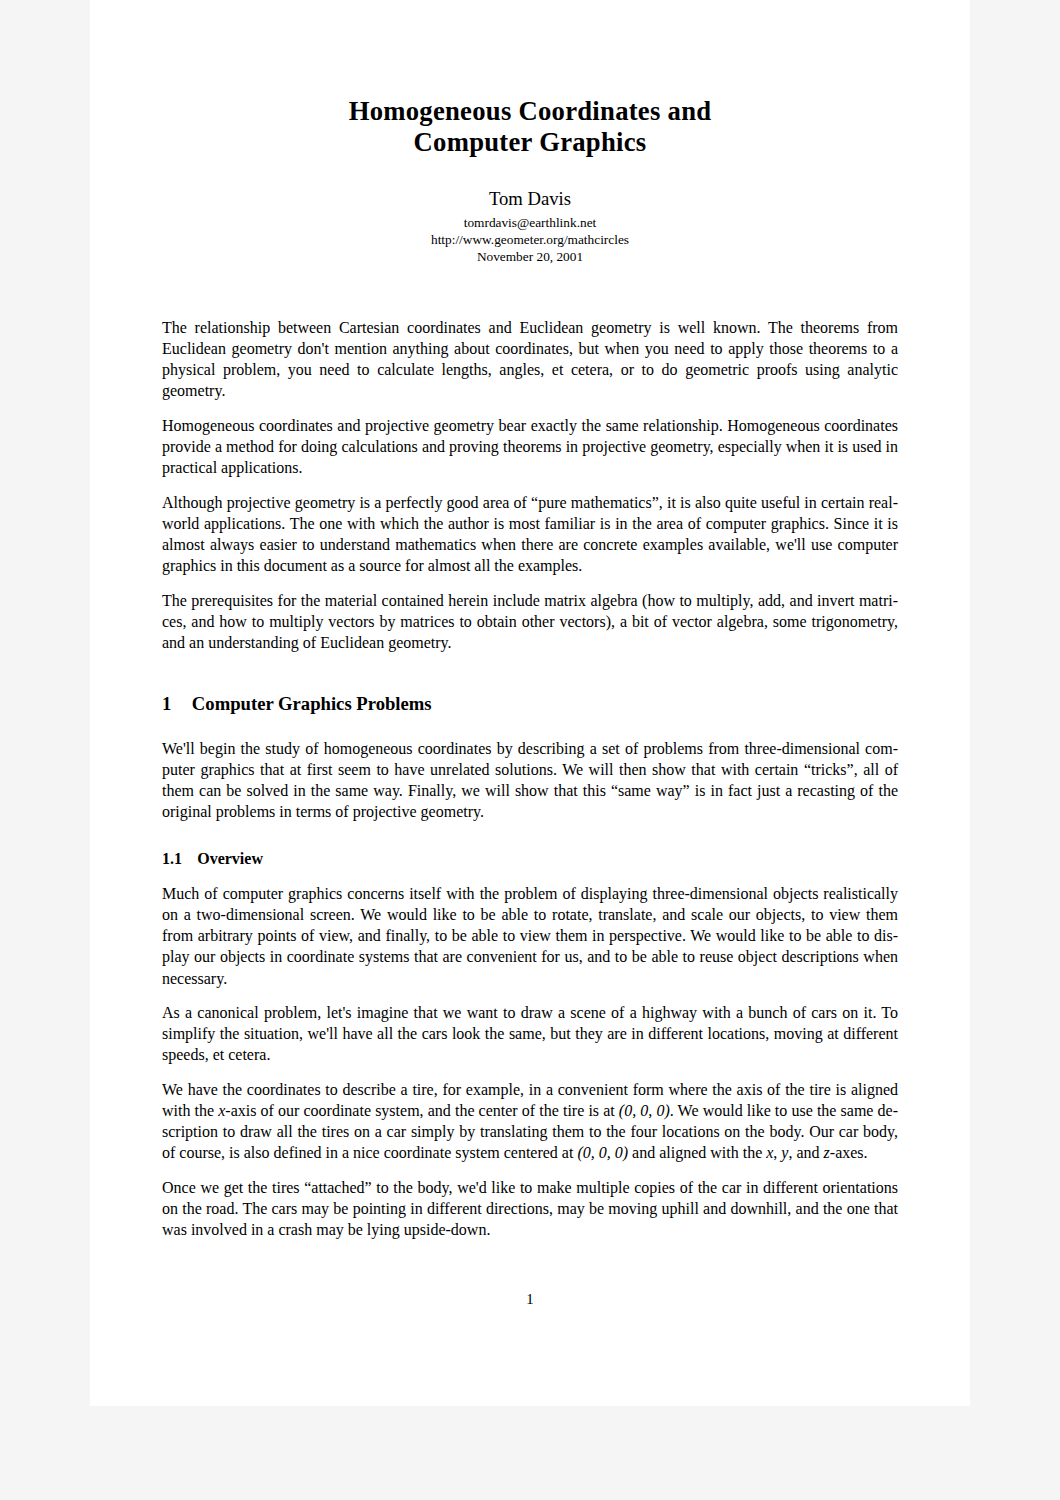Homogeneous Coordinates and
Computer Graphics
Tom Davis
tomrdavis@earthlink.net
http://www.geometer.org/mathcircles
November 20, 2001
The relationship between Cartesian coordinates and Euclidean geometry is well known. The theorems from Euclidean geometry don't mention anything about coordinates, but when you need to apply those theorems to a physical problem, you need to calculate lengths, angles, et cetera, or to do geometric proofs using analytic geometry.
Homogeneous coordinates and projective geometry bear exactly the same relationship. Homogeneous coordinates provide a method for doing calculations and proving theorems in projective geometry, especially when it is used in practical applications.
Although projective geometry is a perfectly good area of “pure mathematics”, it is also quite useful in certain real-world applications. The one with which the author is most familiar is in the area of computer graphics. Since it is almost always easier to understand mathematics when there are concrete examples available, we'll use computer graphics in this document as a source for almost all the examples.
The prerequisites for the material contained herein include matrix algebra (how to multiply, add, and invert matrices, and how to multiply vectors by matrices to obtain other vectors), a bit of vector algebra, some trigonometry, and an understanding of Euclidean geometry.
1 Computer Graphics Problems
We'll begin the study of homogeneous coordinates by describing a set of problems from three-dimensional computer graphics that at first seem to have unrelated solutions. We will then show that with certain “tricks”, all of them can be solved in the same way. Finally, we will show that this “same way” is in fact just a recasting of the original problems in terms of projective geometry.
1.1 Overview
Much of computer graphics concerns itself with the problem of displaying three-dimensional objects realistically on a two-dimensional screen. We would like to be able to rotate, translate, and scale our objects, to view them from arbitrary points of view, and finally, to be able to view them in perspective. We would like to be able to display our objects in coordinate systems that are convenient for us, and to be able to reuse object descriptions when necessary.
As a canonical problem, let's imagine that we want to draw a scene of a highway with a bunch of cars on it. To simplify the situation, we'll have all the cars look the same, but they are in different locations, moving at different speeds, et cetera.
We have the coordinates to describe a tire, for example, in a convenient form where the axis of the tire is aligned with the x-axis of our coordinate system, and the center of the tire is at (0, 0, 0). We would like to use the same description to draw all the tires on a car simply by translating them to the four locations on the body. Our car body, of course, is also defined in a nice coordinate system centered at (0, 0, 0) and aligned with the x, y, and z-axes.
Once we get the tires “attached” to the body, we'd like to make multiple copies of the car in different orientations on the road. The cars may be pointing in different directions, may be moving uphill and downhill, and the one that was involved in a crash may be lying upside-down.
1